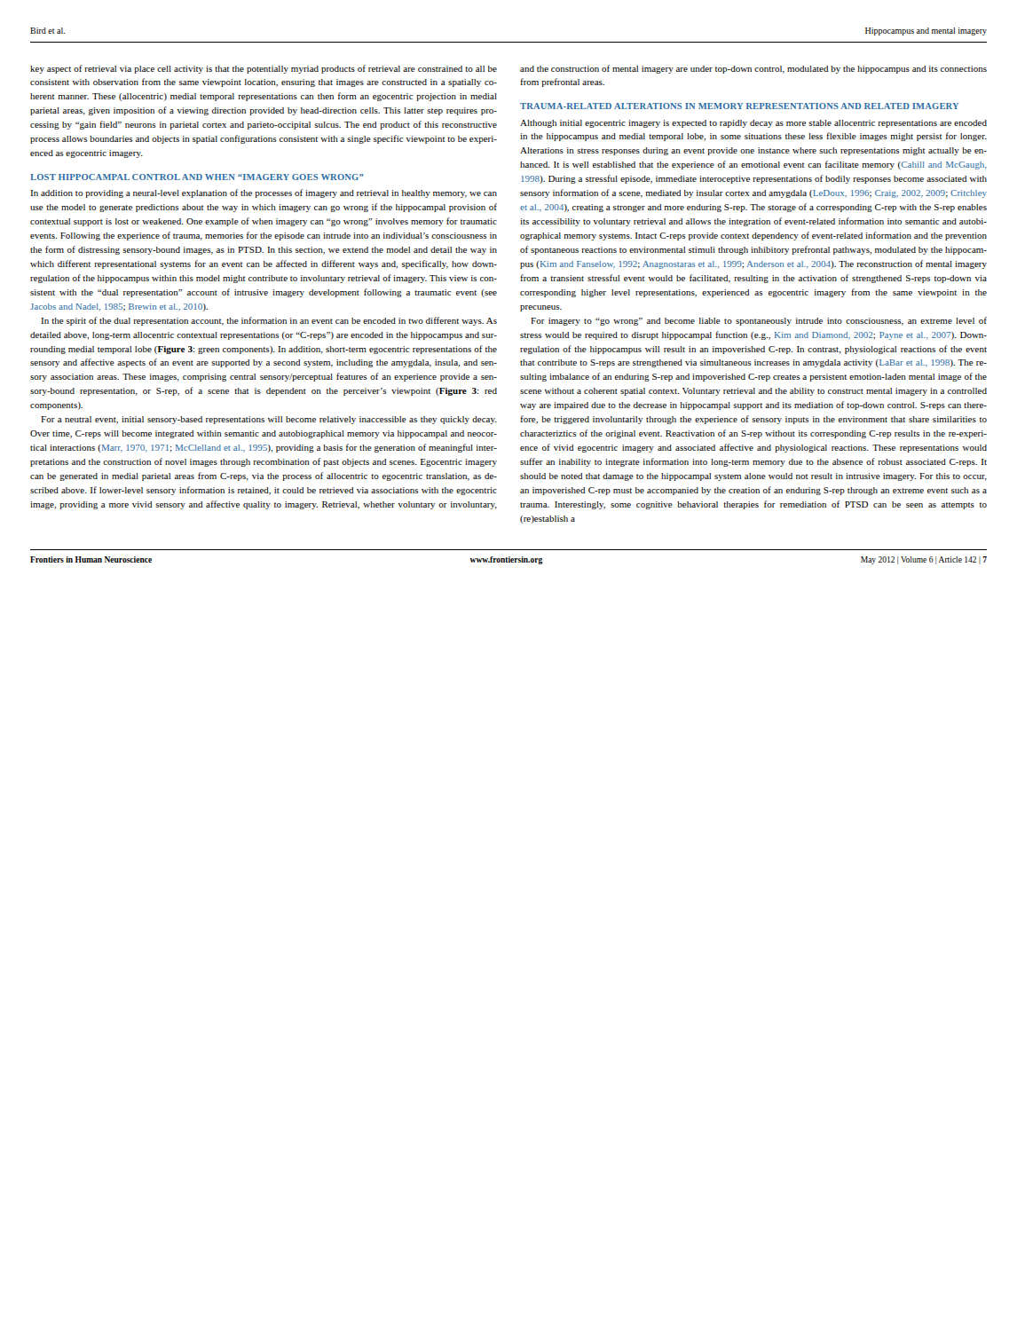Bird et al. Hippocampus and mental imagery
key aspect of retrieval via place cell activity is that the potentially myriad products of retrieval are constrained to all be consistent with observation from the same viewpoint location, ensuring that images are constructed in a spatially coherent manner. These (allocentric) medial temporal representations can then form an egocentric projection in medial parietal areas, given imposition of a viewing direction provided by head-direction cells. This latter step requires processing by “gain field” neurons in parietal cortex and parieto-occipital sulcus. The end product of this reconstructive process allows boundaries and objects in spatial configurations consistent with a single specific viewpoint to be experienced as egocentric imagery.
Lost hippocampal control and when “imagery goes wrong”
In addition to providing a neural-level explanation of the processes of imagery and retrieval in healthy memory, we can use the model to generate predictions about the way in which imagery can go wrong if the hippocampal provision of contextual support is lost or weakened. One example of when imagery can “go wrong” involves memory for traumatic events. Following the experience of trauma, memories for the episode can intrude into an individual’s consciousness in the form of distressing sensory-bound images, as in PTSD. In this section, we extend the model and detail the way in which different representational systems for an event can be affected in different ways and, specifically, how down-regulation of the hippocampus within this model might contribute to involuntary retrieval of imagery. This view is consistent with the “dual representation” account of intrusive imagery development following a traumatic event (see Jacobs and Nadel, 1985; Brewin et al., 2010).
In the spirit of the dual representation account, the information in an event can be encoded in two different ways. As detailed above, long-term allocentric contextual representations (or “C-reps”) are encoded in the hippocampus and surrounding medial temporal lobe (Figure 3: green components). In addition, short-term egocentric representations of the sensory and affective aspects of an event are supported by a second system, including the amygdala, insula, and sensory association areas. These images, comprising central sensory/perceptual features of an experience provide a sensory-bound representation, or S-rep, of a scene that is dependent on the perceiver’s viewpoint (Figure 3: red components).
For a neutral event, initial sensory-based representations will become relatively inaccessible as they quickly decay. Over time, C-reps will become integrated within semantic and autobiographical memory via hippocampal and neocortical interactions (Marr, 1970, 1971; McClelland et al., 1995), providing a basis for the generation of meaningful interpretations and the construction of novel images through recombination of past objects and scenes. Egocentric imagery can be generated in medial parietal areas from C-reps, via the process of allocentric to egocentric translation, as described above. If lower-level sensory information is retained, it could be retrieved via associations with the egocentric image, providing a more vivid sensory and affective quality to imagery. Retrieval, whether voluntary or involuntary, and the construction of mental imagery are under top-down control, modulated by the hippocampus and its connections from prefrontal areas.
Trauma-related alterations in memory representations and related imagery
Although initial egocentric imagery is expected to rapidly decay as more stable allocentric representations are encoded in the hippocampus and medial temporal lobe, in some situations these less flexible images might persist for longer. Alterations in stress responses during an event provide one instance where such representations might actually be enhanced. It is well established that the experience of an emotional event can facilitate memory (Cahill and McGaugh, 1998). During a stressful episode, immediate interoceptive representations of bodily responses become associated with sensory information of a scene, mediated by insular cortex and amygdala (LeDoux, 1996; Craig, 2002, 2009; Critchley et al., 2004), creating a stronger and more enduring S-rep. The storage of a corresponding C-rep with the S-rep enables its accessibility to voluntary retrieval and allows the integration of event-related information into semantic and autobiographical memory systems. Intact C-reps provide context dependency of event-related information and the prevention of spontaneous reactions to environmental stimuli through inhibitory prefrontal pathways, modulated by the hippocampus (Kim and Fanselow, 1992; Anagnostaras et al., 1999; Anderson et al., 2004). The reconstruction of mental imagery from a transient stressful event would be facilitated, resulting in the activation of strengthened S-reps top-down via corresponding higher level representations, experienced as egocentric imagery from the same viewpoint in the precuneus.
For imagery to “go wrong” and become liable to spontaneously intrude into consciousness, an extreme level of stress would be required to disrupt hippocampal function (e.g., Kim and Diamond, 2002; Payne et al., 2007). Down-regulation of the hippocampus will result in an impoverished C-rep. In contrast, physiological reactions of the event that contribute to S-reps are strengthened via simultaneous increases in amygdala activity (LaBar et al., 1998). The resulting imbalance of an enduring S-rep and impoverished C-rep creates a persistent emotion-laden mental image of the scene without a coherent spatial context. Voluntary retrieval and the ability to construct mental imagery in a controlled way are impaired due to the decrease in hippocampal support and its mediation of top-down control. S-reps can therefore, be triggered involuntarily through the experience of sensory inputs in the environment that share similarities to characteriztics of the original event. Reactivation of an S-rep without its corresponding C-rep results in the re-experience of vivid egocentric imagery and associated affective and physiological reactions. These representations would suffer an inability to integrate information into long-term memory due to the absence of robust associated C-reps. It should be noted that damage to the hippocampal system alone would not result in intrusive imagery. For this to occur, an impoverished C-rep must be accompanied by the creation of an enduring S-rep through an extreme event such as a trauma. Interestingly, some cognitive behavioral therapies for remediation of PTSD can be seen as attempts to (re)establish a
Frontiers in Human Neuroscience www.frontiersin.org May 2012 | Volume 6 | Article 142 | 7